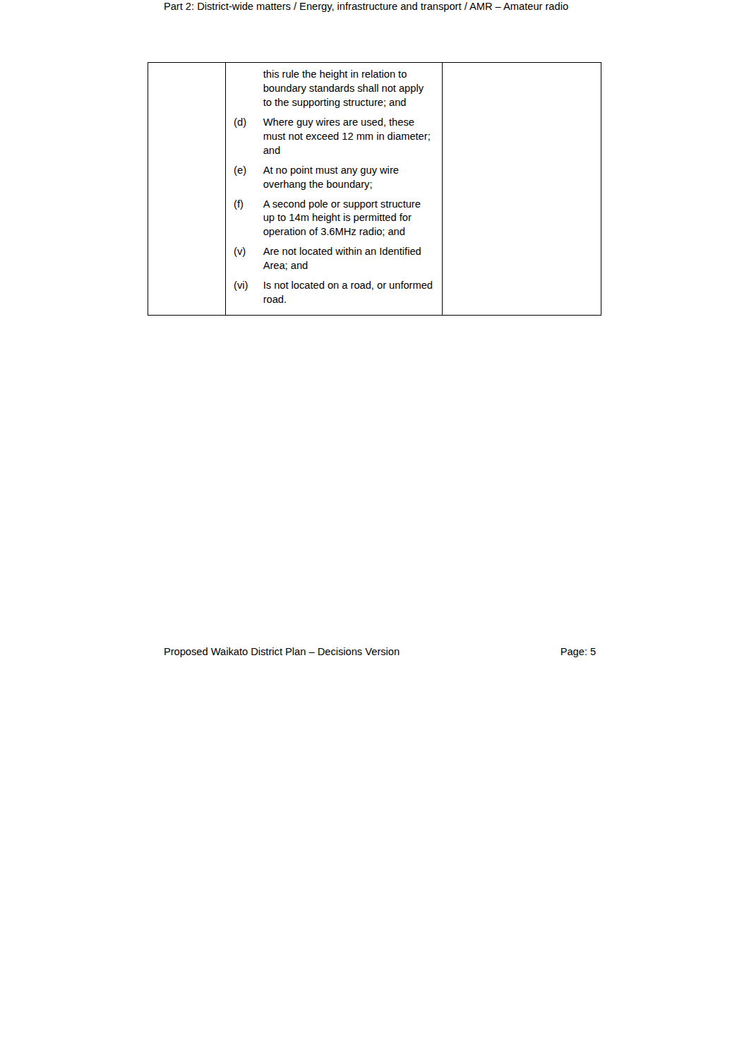Part 2: District-wide matters / Energy, infrastructure and transport / AMR – Amateur radio
| | this rule the height in relation to boundary standards shall not apply to the supporting structure; and (d) Where guy wires are used, these must not exceed 12 mm in diameter; and (e) At no point must any guy wire overhang the boundary; (f) A second pole or support structure up to 14m height is permitted for operation of 3.6MHz radio; and (v) Are not located within an Identified Area; and (vi) Is not located on a road, or unformed road. | |
Proposed Waikato District Plan – Decisions Version
Page: 5